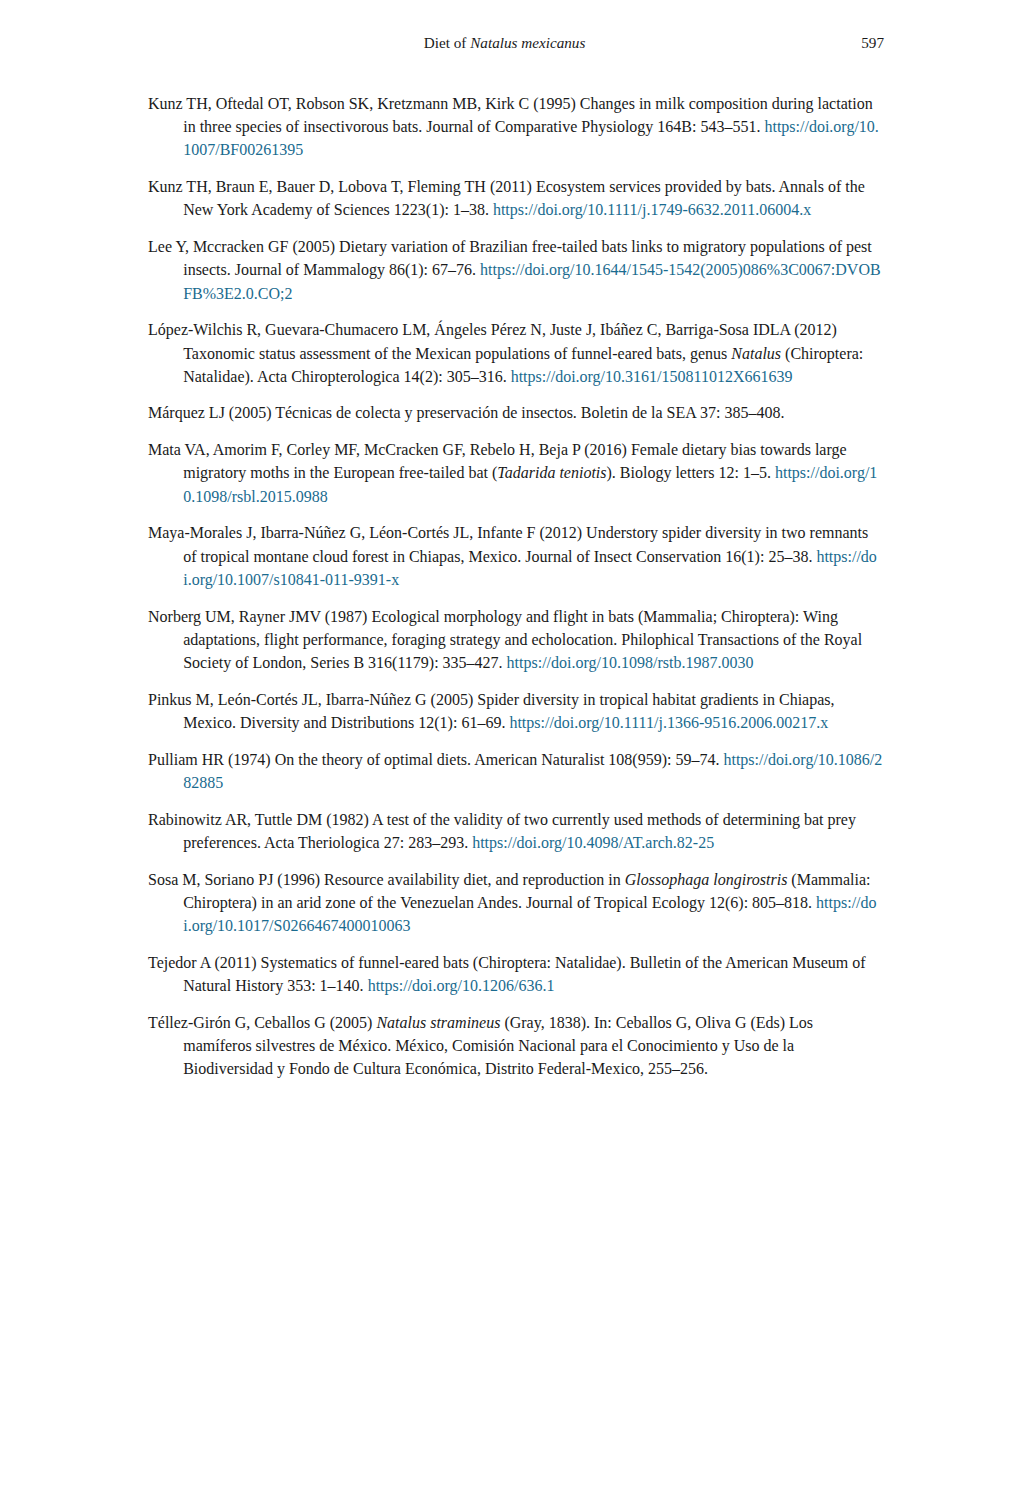Diet of Natalus mexicanus 597
Kunz TH, Oftedal OT, Robson SK, Kretzmann MB, Kirk C (1995) Changes in milk composition during lactation in three species of insectivorous bats. Journal of Comparative Physiology 164B: 543–551. https://doi.org/10.1007/BF00261395
Kunz TH, Braun E, Bauer D, Lobova T, Fleming TH (2011) Ecosystem services provided by bats. Annals of the New York Academy of Sciences 1223(1): 1–38. https://doi.org/10.1111/j.1749-6632.2011.06004.x
Lee Y, Mccracken GF (2005) Dietary variation of Brazilian free-tailed bats links to migratory populations of pest insects. Journal of Mammalogy 86(1): 67–76. https://doi.org/10.1644/1545-1542(2005)086%3C0067:DVOBFB%3E2.0.CO;2
López-Wilchis R, Guevara-Chumacero LM, Ángeles Pérez N, Juste J, Ibáñez C, Barriga-Sosa IDLA (2012) Taxonomic status assessment of the Mexican populations of funnel-eared bats, genus Natalus (Chiroptera: Natalidae). Acta Chiropterologica 14(2): 305–316. https://doi.org/10.3161/150811012X661639
Márquez LJ (2005) Técnicas de colecta y preservación de insectos. Boletin de la SEA 37: 385–408.
Mata VA, Amorim F, Corley MF, McCracken GF, Rebelo H, Beja P (2016) Female dietary bias towards large migratory moths in the European free-tailed bat (Tadarida teniotis). Biology letters 12: 1–5. https://doi.org/10.1098/rsbl.2015.0988
Maya-Morales J, Ibarra-Núñez G, Léon-Cortés JL, Infante F (2012) Understory spider diversity in two remnants of tropical montane cloud forest in Chiapas, Mexico. Journal of Insect Conservation 16(1): 25–38. https://doi.org/10.1007/s10841-011-9391-x
Norberg UM, Rayner JMV (1987) Ecological morphology and flight in bats (Mammalia; Chiroptera): Wing adaptations, flight performance, foraging strategy and echolocation. Philophical Transactions of the Royal Society of London, Series B 316(1179): 335–427. https://doi.org/10.1098/rstb.1987.0030
Pinkus M, León-Cortés JL, Ibarra-Núñez G (2005) Spider diversity in tropical habitat gradients in Chiapas, Mexico. Diversity and Distributions 12(1): 61–69. https://doi.org/10.1111/j.1366-9516.2006.00217.x
Pulliam HR (1974) On the theory of optimal diets. American Naturalist 108(959): 59–74. https://doi.org/10.1086/282885
Rabinowitz AR, Tuttle DM (1982) A test of the validity of two currently used methods of determining bat prey preferences. Acta Theriologica 27: 283–293. https://doi.org/10.4098/AT.arch.82-25
Sosa M, Soriano PJ (1996) Resource availability diet, and reproduction in Glossophaga longirostris (Mammalia: Chiroptera) in an arid zone of the Venezuelan Andes. Journal of Tropical Ecology 12(6): 805–818. https://doi.org/10.1017/S0266467400010063
Tejedor A (2011) Systematics of funnel-eared bats (Chiroptera: Natalidae). Bulletin of the American Museum of Natural History 353: 1–140. https://doi.org/10.1206/636.1
Téllez-Girón G, Ceballos G (2005) Natalus stramineus (Gray, 1838). In: Ceballos G, Oliva G (Eds) Los mamíferos silvestres de México. México, Comisión Nacional para el Conocimiento y Uso de la Biodiversidad y Fondo de Cultura Económica, Distrito Federal-Mexico, 255–256.